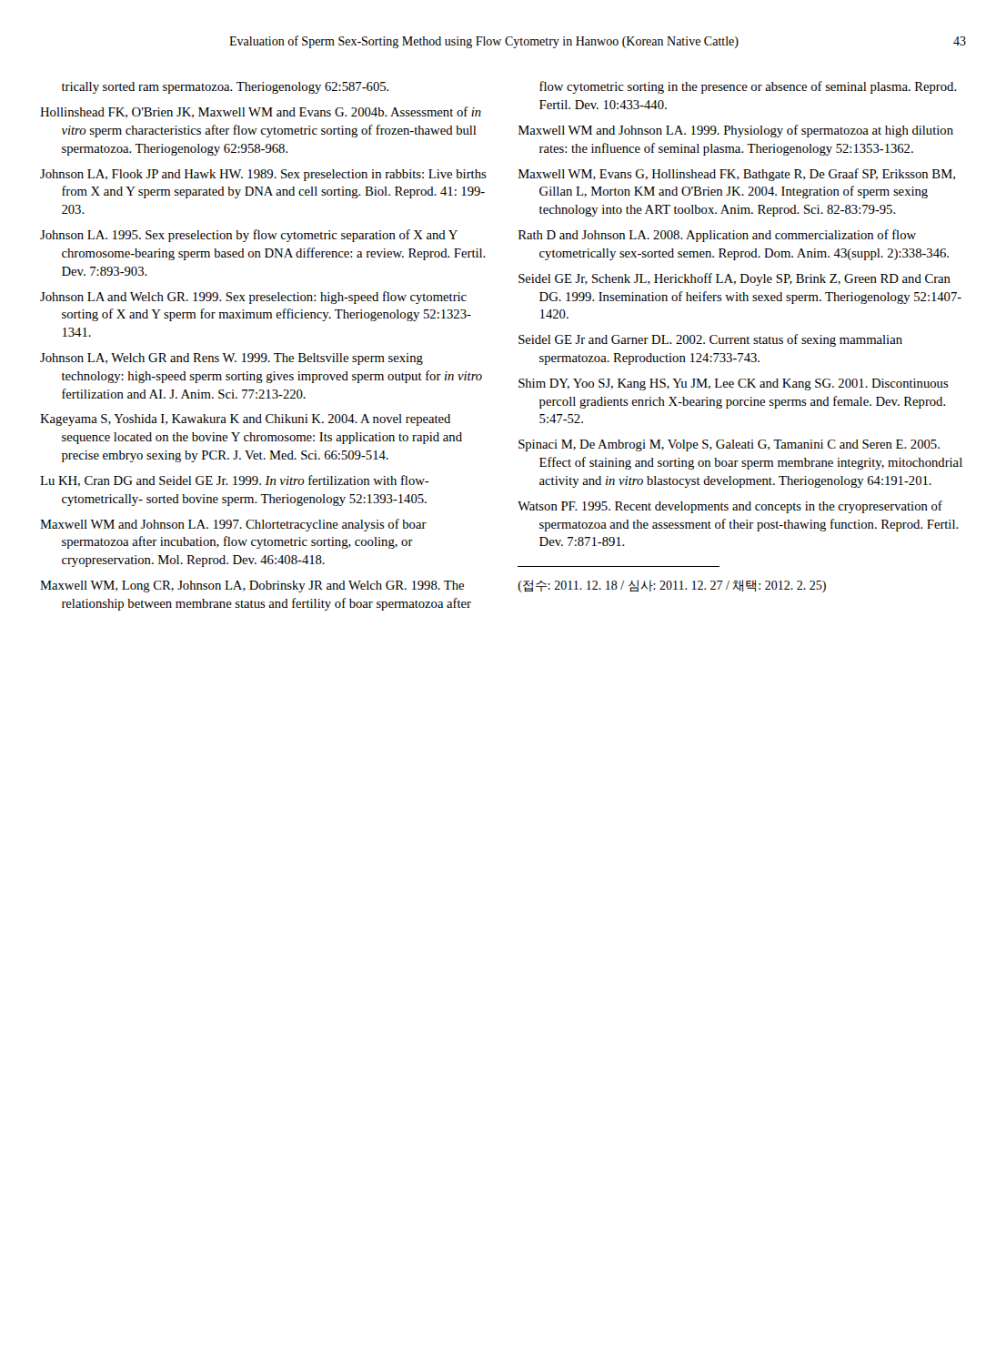Evaluation of Sperm Sex-Sorting Method using Flow Cytometry in Hanwoo (Korean Native Cattle)
43
trically sorted ram spermatozoa. Theriogenology 62:587-605.
Hollinshead FK, O'Brien JK, Maxwell WM and Evans G. 2004b. Assessment of in vitro sperm characteristics after flow cytometric sorting of frozen-thawed bull spermatozoa. Theriogenology 62:958-968.
Johnson LA, Flook JP and Hawk HW. 1989. Sex preselection in rabbits: Live births from X and Y sperm separated by DNA and cell sorting. Biol. Reprod. 41: 199-203.
Johnson LA. 1995. Sex preselection by flow cytometric separation of X and Y chromosome-bearing sperm based on DNA difference: a review. Reprod. Fertil. Dev. 7:893-903.
Johnson LA and Welch GR. 1999. Sex preselection: high-speed flow cytometric sorting of X and Y sperm for maximum efficiency. Theriogenology 52:1323-1341.
Johnson LA, Welch GR and Rens W. 1999. The Beltsville sperm sexing technology: high-speed sperm sorting gives improved sperm output for in vitro fertilization and AI. J. Anim. Sci. 77:213-220.
Kageyama S, Yoshida I, Kawakura K and Chikuni K. 2004. A novel repeated sequence located on the bovine Y chromosome: Its application to rapid and precise embryo sexing by PCR. J. Vet. Med. Sci. 66:509-514.
Lu KH, Cran DG and Seidel GE Jr. 1999. In vitro fertilization with flow-cytometrically- sorted bovine sperm. Theriogenology 52:1393-1405.
Maxwell WM and Johnson LA. 1997. Chlortetracycline analysis of boar spermatozoa after incubation, flow cytometric sorting, cooling, or cryopreservation. Mol. Reprod. Dev. 46:408-418.
Maxwell WM, Long CR, Johnson LA, Dobrinsky JR and Welch GR. 1998. The relationship between membrane status and fertility of boar spermatozoa after flow cytometric sorting in the presence or absence of seminal plasma. Reprod. Fertil. Dev. 10:433-440.
Maxwell WM and Johnson LA. 1999. Physiology of spermatozoa at high dilution rates: the influence of seminal plasma. Theriogenology 52:1353-1362.
Maxwell WM, Evans G, Hollinshead FK, Bathgate R, De Graaf SP, Eriksson BM, Gillan L, Morton KM and O'Brien JK. 2004. Integration of sperm sexing technology into the ART toolbox. Anim. Reprod. Sci. 82-83:79-95.
Rath D and Johnson LA. 2008. Application and commercialization of flow cytometrically sex-sorted semen. Reprod. Dom. Anim. 43(suppl. 2):338-346.
Seidel GE Jr, Schenk JL, Herickhoff LA, Doyle SP, Brink Z, Green RD and Cran DG. 1999. Insemination of heifers with sexed sperm. Theriogenology 52:1407-1420.
Seidel GE Jr and Garner DL. 2002. Current status of sexing mammalian spermatozoa. Reproduction 124:733-743.
Shim DY, Yoo SJ, Kang HS, Yu JM, Lee CK and Kang SG. 2001. Discontinuous percoll gradients enrich X-bearing porcine sperms and female. Dev. Reprod. 5:47-52.
Spinaci M, De Ambrogi M, Volpe S, Galeati G, Tamanini C and Seren E. 2005. Effect of staining and sorting on boar sperm membrane integrity, mitochondrial activity and in vitro blastocyst development. Theriogenology 64:191-201.
Watson PF. 1995. Recent developments and concepts in the cryopreservation of spermatozoa and the assessment of their post-thawing function. Reprod. Fertil. Dev. 7:871-891.
(접수: 2011. 12. 18 / 심사: 2011. 12. 27 / 채택: 2012. 2. 25)